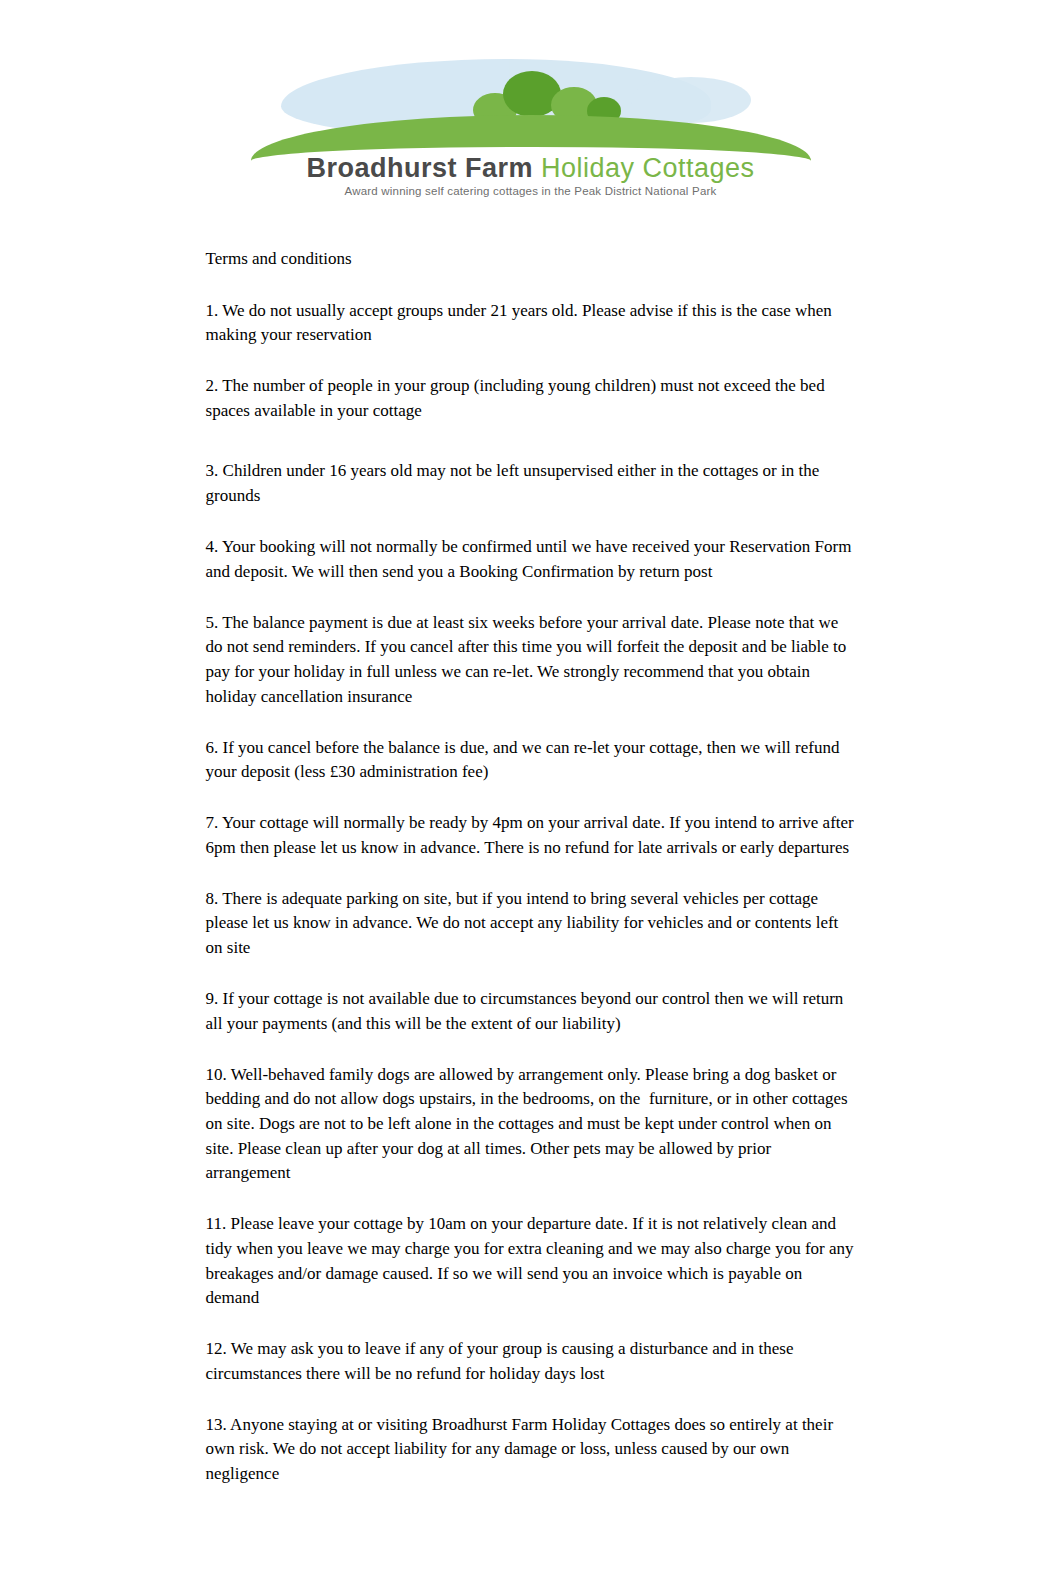Broadhurst Farm Holiday Cottages
Award winning self catering cottages in the Peak District National Park
Terms and conditions
1. We do not usually accept groups under 21 years old. Please advise if this is the case when making your reservation
2. The number of people in your group (including young children) must not exceed the bed spaces available in your cottage
3. Children under 16 years old may not be left unsupervised either in the cottages or in the grounds
4. Your booking will not normally be confirmed until we have received your Reservation Form and deposit. We will then send you a Booking Confirmation by return post
5. The balance payment is due at least six weeks before your arrival date. Please note that we do not send reminders. If you cancel after this time you will forfeit the deposit and be liable to pay for your holiday in full unless we can re-let. We strongly recommend that you obtain holiday cancellation insurance
6. If you cancel before the balance is due, and we can re-let your cottage, then we will refund your deposit (less £30 administration fee)
7. Your cottage will normally be ready by 4pm on your arrival date. If you intend to arrive after 6pm then please let us know in advance. There is no refund for late arrivals or early departures
8. There is adequate parking on site, but if you intend to bring several vehicles per cottage please let us know in advance. We do not accept any liability for vehicles and or contents left on site
9. If your cottage is not available due to circumstances beyond our control then we will return all your payments (and this will be the extent of our liability)
10. Well-behaved family dogs are allowed by arrangement only. Please bring a dog basket or bedding and do not allow dogs upstairs, in the bedrooms, on the furniture, or in other cottages on site. Dogs are not to be left alone in the cottages and must be kept under control when on site. Please clean up after your dog at all times. Other pets may be allowed by prior arrangement
11. Please leave your cottage by 10am on your departure date. If it is not relatively clean and tidy when you leave we may charge you for extra cleaning and we may also charge you for any breakages and/or damage caused. If so we will send you an invoice which is payable on demand
12. We may ask you to leave if any of your group is causing a disturbance and in these circumstances there will be no refund for holiday days lost
13. Anyone staying at or visiting Broadhurst Farm Holiday Cottages does so entirely at their own risk. We do not accept liability for any damage or loss, unless caused by our own negligence